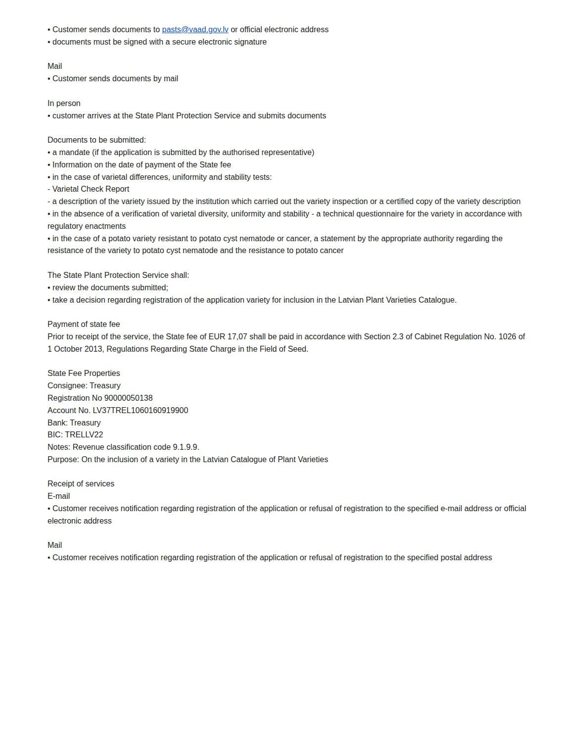• Customer sends documents to pasts@vaad.gov.lv or official electronic address
• documents must be signed with a secure electronic signature
Mail
• Customer sends documents by mail
In person
• customer arrives at the State Plant Protection Service and submits documents
Documents to be submitted:
• a mandate (if the application is submitted by the authorised representative)
• Information on the date of payment of the State fee
• in the case of varietal differences, uniformity and stability tests:
- Varietal Check Report
- a description of the variety issued by the institution which carried out the variety inspection or a certified copy of the variety description
• in the absence of a verification of varietal diversity, uniformity and stability - a technical questionnaire for the variety in accordance with regulatory enactments
• in the case of a potato variety resistant to potato cyst nematode or cancer, a statement by the appropriate authority regarding the resistance of the variety to potato cyst nematode and the resistance to potato cancer
The State Plant Protection Service shall:
• review the documents submitted;
• take a decision regarding registration of the application variety for inclusion in the Latvian Plant Varieties Catalogue.
Payment of state fee
Prior to receipt of the service, the State fee of EUR 17,07 shall be paid in accordance with Section 2.3 of Cabinet Regulation No. 1026 of 1 October 2013, Regulations Regarding State Charge in the Field of Seed.
State Fee Properties
Consignee: Treasury
Registration No 90000050138
Account No. LV37TREL1060160919900
Bank: Treasury
BIC: TRELLV22
Notes: Revenue classification code 9.1.9.9.
Purpose: On the inclusion of a variety in the Latvian Catalogue of Plant Varieties
Receipt of services
E-mail
• Customer receives notification regarding registration of the application or refusal of registration to the specified e-mail address or official electronic address
Mail
• Customer receives notification regarding registration of the application or refusal of registration to the specified postal address